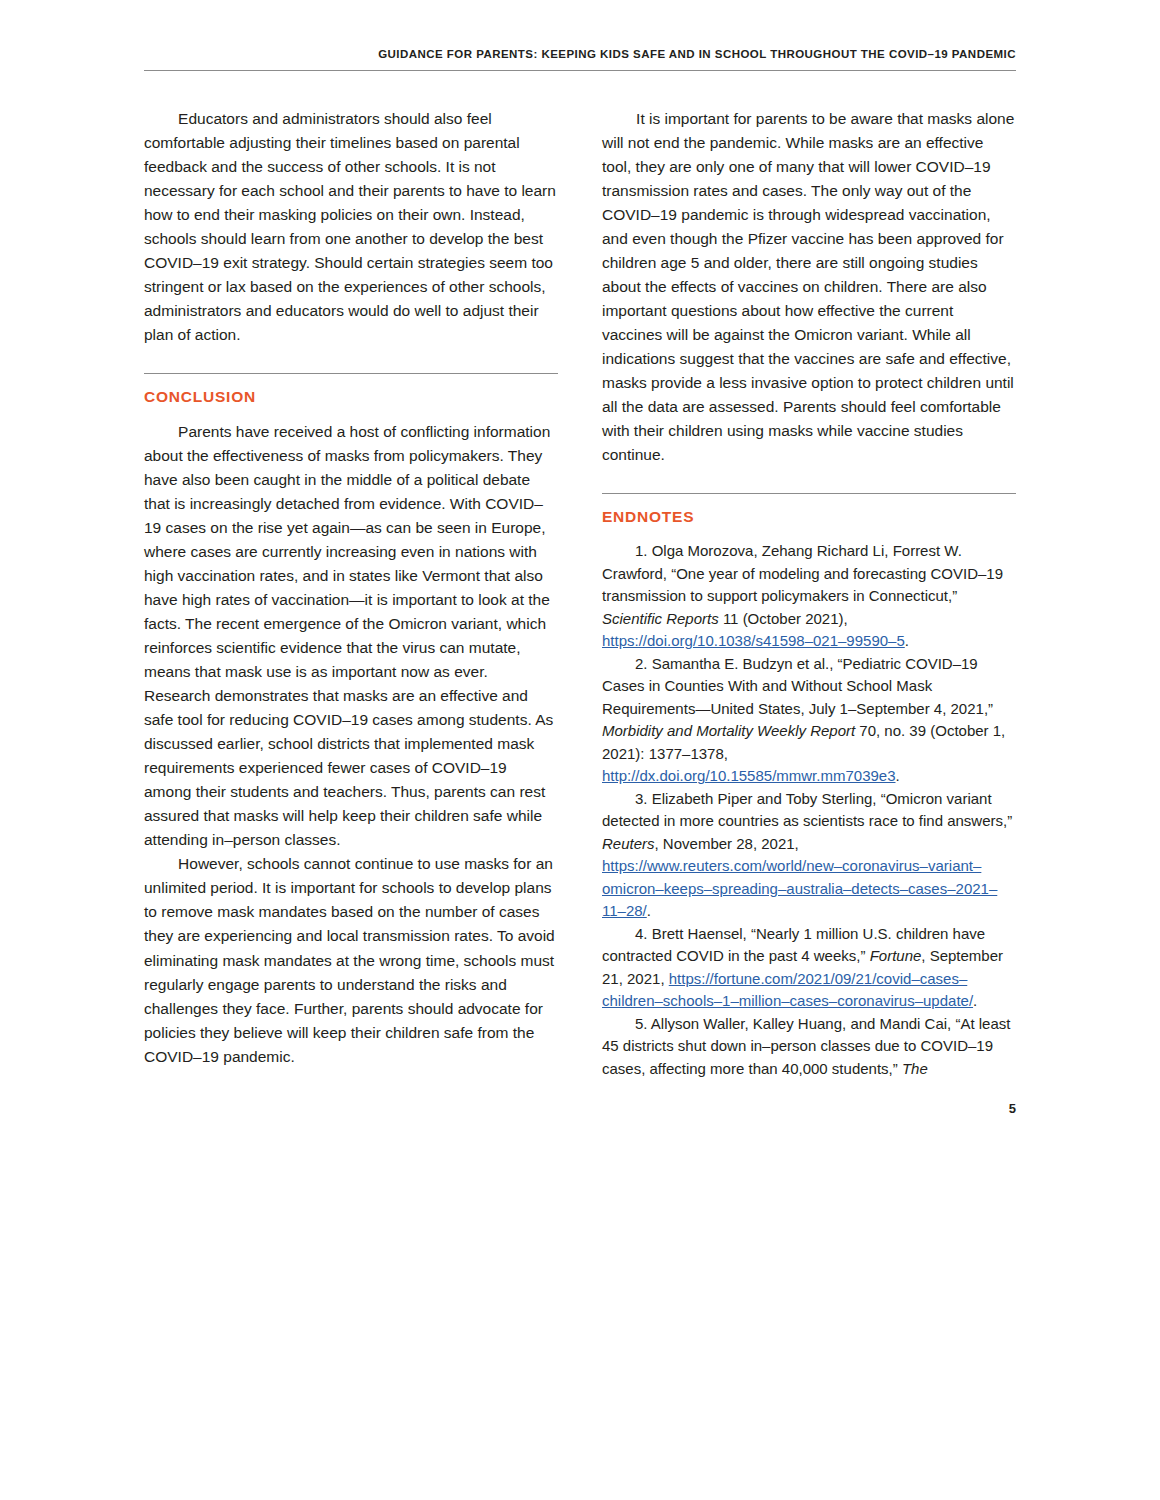Guidance for Parents: Keeping Kids Safe and in School Throughout the COVID–19 Pandemic
Educators and administrators should also feel comfortable adjusting their timelines based on parental feedback and the success of other schools. It is not necessary for each school and their parents to have to learn how to end their masking policies on their own. Instead, schools should learn from one another to develop the best COVID–19 exit strategy. Should certain strategies seem too stringent or lax based on the experiences of other schools, administrators and educators would do well to adjust their plan of action.
Conclusion
Parents have received a host of conflicting information about the effectiveness of masks from policymakers. They have also been caught in the middle of a political debate that is increasingly detached from evidence. With COVID–19 cases on the rise yet again—as can be seen in Europe, where cases are currently increasing even in nations with high vaccination rates, and in states like Vermont that also have high rates of vaccination—it is important to look at the facts. The recent emergence of the Omicron variant, which reinforces scientific evidence that the virus can mutate, means that mask use is as important now as ever. Research demonstrates that masks are an effective and safe tool for reducing COVID–19 cases among students. As discussed earlier, school districts that implemented mask requirements experienced fewer cases of COVID–19 among their students and teachers. Thus, parents can rest assured that masks will help keep their children safe while attending in–person classes.
However, schools cannot continue to use masks for an unlimited period. It is important for schools to develop plans to remove mask mandates based on the number of cases they are experiencing and local transmission rates. To avoid eliminating mask mandates at the wrong time, schools must regularly engage parents to understand the risks and challenges they face. Further, parents should advocate for policies they believe will keep their children safe from the COVID–19 pandemic.
It is important for parents to be aware that masks alone will not end the pandemic. While masks are an effective tool, they are only one of many that will lower COVID–19 transmission rates and cases. The only way out of the COVID–19 pandemic is through widespread vaccination, and even though the Pfizer vaccine has been approved for children age 5 and older, there are still ongoing studies about the effects of vaccines on children. There are also important questions about how effective the current vaccines will be against the Omicron variant. While all indications suggest that the vaccines are safe and effective, masks provide a less invasive option to protect children until all the data are assessed. Parents should feel comfortable with their children using masks while vaccine studies continue.
Endnotes
1. Olga Morozova, Zehang Richard Li, Forrest W. Crawford, “One year of modeling and forecasting COVID–19 transmission to support policymakers in Connecticut,” Scientific Reports 11 (October 2021), https://doi.org/10.1038/s41598–021–99590–5.
2. Samantha E. Budzyn et al., “Pediatric COVID–19 Cases in Counties With and Without School Mask Requirements—United States, July 1–September 4, 2021,” Morbidity and Mortality Weekly Report 70, no. 39 (October 1, 2021): 1377–1378, http://dx.doi.org/10.15585/mmwr.mm7039e3.
3. Elizabeth Piper and Toby Sterling, “Omicron variant detected in more countries as scientists race to find answers,” Reuters, November 28, 2021, https://www.reuters.com/world/new–coronavirus–variant–omicron–keeps–spreading–australia–detects–cases–2021–11–28/.
4. Brett Haensel, “Nearly 1 million U.S. children have contracted COVID in the past 4 weeks,” Fortune, September 21, 2021, https://fortune.com/2021/09/21/covid–cases–children–schools–1–million–cases–coronavirus–update/.
5. Allyson Waller, Kalley Huang, and Mandi Cai, “At least 45 districts shut down in–person classes due to COVID–19 cases, affecting more than 40,000 students,” The
5